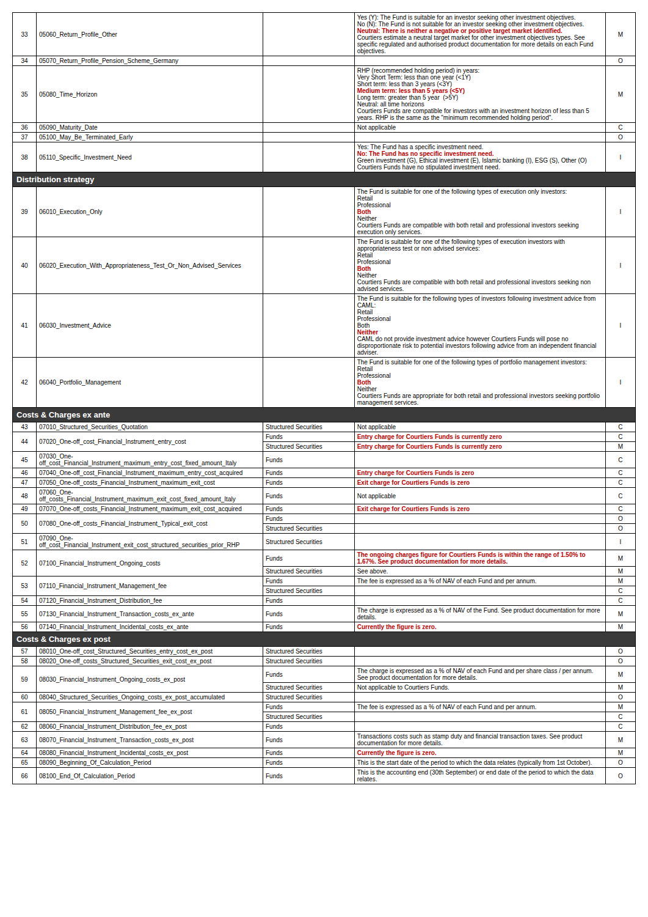| 33 | 05060_Return_Profile_Other | | Yes (Y): The Fund is suitable for an investor seeking other investment objectives. No (N): The Fund is not suitable for an investor seeking other investment objectives. Neutral: There is neither a negative or positive target market identified. Courtiers estimate a neutral target market for other investment objectives types. See specific regulated and authorised product documentation for more details on each Fund objectives. | M |
| 34 | 05070_Return_Profile_Pension_Scheme_Germany | | | O |
| 35 | 05080_Time_Horizon | | RHP (recommended holding period) in years: Very Short Term: less than one year (<1Y) Short term: less than 3 years (<3Y) Medium term: less than 5 years (<5Y) Long term: greater than 5 year (>5Y) Neutral: all time horizons Courtiers Funds are compatible for investors with an investment horizon of less than 5 years. RHP is the same as the "minimum recommended holding period". | M |
| 36 | 05090_Maturity_Date | | Not applicable | C |
| 37 | 05100_May_Be_Terminated_Early | | | O |
| 38 | 05110_Specific_Investment_Need | | Yes: The Fund has a specific investment need. No: The Fund has no specific investment need. Green investment (G), Ethical investment (E), Islamic banking (I), ESG (S), Other (O) Courtiers Funds have no stipulated investment need. | I |
| Distribution strategy |
| 39 | 06010_Execution_Only | | The Fund is suitable for one of the following types of execution only investors: Retail Professional Both Neither Courtiers Funds are compatible with both retail and professional investors seeking execution only services. | I |
| 40 | 06020_Execution_With_Appropriateness_Test_Or_Non_Advised_Services | | The Fund is suitable for one of the following types of execution investors with appropriateness test or non advised services: Retail Professional Both Neither Courtiers Funds are compatible with both retail and professional investors seeking non advised services. | I |
| 41 | 06030_Investment_Advice | | The Fund is suitable for the following types of investors following investment advice from CAML: Retail Professional Both Neither CAML do not provide investment advice however Courtiers Funds will pose no disproportionate risk to potential investors following advice from an independent financial adviser. | I |
| 42 | 06040_Portfolio_Management | | The Fund is suitable for one of the following types of portfolio management investors: Retail Professional Both Neither Courtiers Funds are appropriate for both retail and professional investors seeking portfolio management services. | I |
| Costs & Charges ex ante |
| 43 | 07010_Structured_Securities_Quotation | Structured Securities | Not applicable | C |
| 44 | 07020_One-off_cost_Financial_Instrument_entry_cost | Funds | Entry charge for Courtiers Funds is currently zero | C |
| Structured Securities | Entry charge for Courtiers Funds is currently zero | M |
| 45 | 07030_One-off_cost_Financial_Instrument_maximum_entry_cost_fixed_amount_Italy | Funds | | C |
| 46 | 07040_One-off_cost_Financial_Instrument_maximum_entry_cost_acquired | Funds | Entry charge for Courtiers Funds is zero | C |
| 47 | 07050_One-off_costs_Financial_Instrument_maximum_exit_cost | Funds | Exit charge for Courtiers Funds is zero | C |
| 48 | 07060_One-off_costs_Financial_Instrument_maximum_exit_cost_fixed_amount_Italy | Funds | Not applicable | C |
| 49 | 07070_One-off_costs_Financial_Instrument_maximum_exit_cost_acquired | Funds | Exit charge for Courtiers Funds is zero | C |
| 50 | 07080_One-off_costs_Financial_Instrument_Typical_exit_cost | Funds | | O |
| Structured Securities | | O |
| 51 | 07090_One-off_cost_Financial_Instrument_exit_cost_structured_securities_prior_RHP | Structured Securities | | I |
| 52 | 07100_Financial_Instrument_Ongoing_costs | Funds | The ongoing charges figure for Courtiers Funds is within the range of 1.50% to 1.67%. See product documentation for more details. | M |
| Structured Securities | See above. | M |
| 53 | 07110_Financial_Instrument_Management_fee | Funds | The fee is expressed as a % of NAV of each Fund and per annum. | M |
| Structured Securities | | C |
| 54 | 07120_Financial_Instrument_Distribution_fee | Funds | | C |
| 55 | 07130_Financial_Instrument_Transaction_costs_ex_ante | Funds | The charge is expressed as a % of NAV of the Fund. See product documentation for more details. | M |
| 56 | 07140_Financial_Instrument_Incidental_costs_ex_ante | Funds | Currently the figure is zero. | M |
| Costs & Charges ex post |
| 57 | 08010_One-off_cost_Structured_Securities_entry_cost_ex_post | Structured Securities | | O |
| 58 | 08020_One-off_costs_Structured_Securities_exit_cost_ex_post | Structured Securities | | O |
| 59 | 08030_Financial_Instrument_Ongoing_costs_ex_post | Funds | The charge is expressed as a % of NAV of each Fund and per share class / per annum. See product documentation for more details. | M |
| Structured Securities | Not applicable to Courtiers Funds. | M |
| 60 | 08040_Structured_Securities_Ongoing_costs_ex_post_accumulated | Structured Securities | | O |
| 61 | 08050_Financial_Instrument_Management_fee_ex_post | Funds | The fee is expressed as a % of NAV of each Fund and per annum. | M |
| Structured Securities | | C |
| 62 | 08060_Financial_Instrument_Distribution_fee_ex_post | Funds | | C |
| 63 | 08070_Financial_Instrument_Transaction_costs_ex_post | Funds | Transactions costs such as stamp duty and financial transaction taxes. See product documentation for more details. | M |
| 64 | 08080_Financial_Instrument_Incidental_costs_ex_post | Funds | Currently the figure is zero. | M |
| 65 | 08090_Beginning_Of_Calculation_Period | Funds | This is the start date of the period to which the data relates (typically from 1st October). | O |
| 66 | 08100_End_Of_Calculation_Period | Funds | This is the accounting end (30th September) or end date of the period to which the data relates. | O |